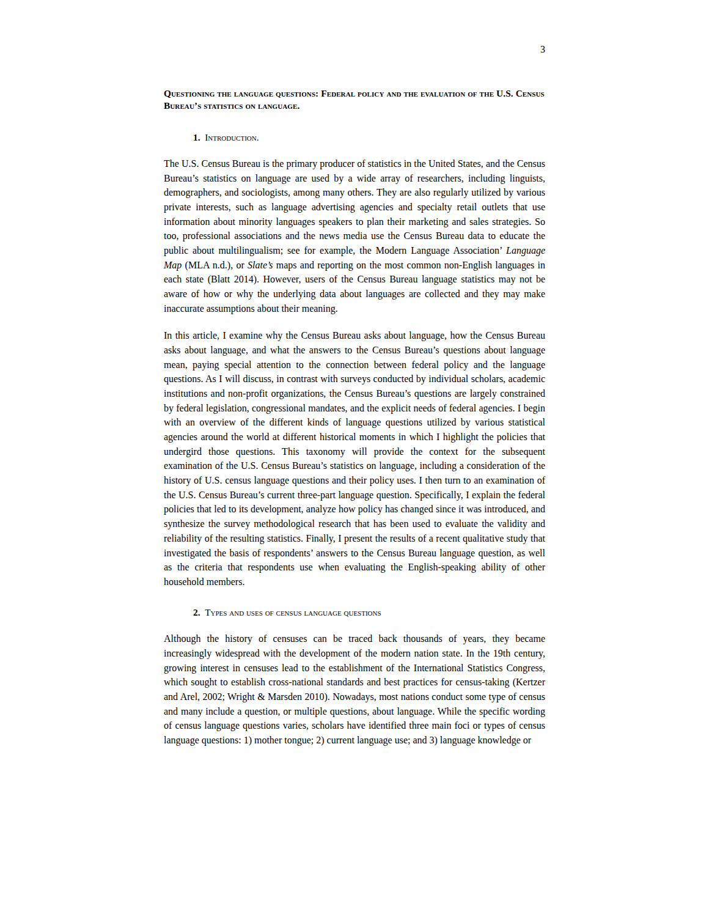3
Questioning the language questions: Federal policy and the evaluation of the U.S. Census Bureau’s statistics on language.
1. Introduction.
The U.S. Census Bureau is the primary producer of statistics in the United States, and the Census Bureau’s statistics on language are used by a wide array of researchers, including linguists, demographers, and sociologists, among many others. They are also regularly utilized by various private interests, such as language advertising agencies and specialty retail outlets that use information about minority languages speakers to plan their marketing and sales strategies. So too, professional associations and the news media use the Census Bureau data to educate the public about multilingualism; see for example, the Modern Language Association’ Language Map (MLA n.d.), or Slate’s maps and reporting on the most common non-English languages in each state (Blatt 2014). However, users of the Census Bureau language statistics may not be aware of how or why the underlying data about languages are collected and they may make inaccurate assumptions about their meaning.
In this article, I examine why the Census Bureau asks about language, how the Census Bureau asks about language, and what the answers to the Census Bureau’s questions about language mean, paying special attention to the connection between federal policy and the language questions. As I will discuss, in contrast with surveys conducted by individual scholars, academic institutions and non-profit organizations, the Census Bureau’s questions are largely constrained by federal legislation, congressional mandates, and the explicit needs of federal agencies. I begin with an overview of the different kinds of language questions utilized by various statistical agencies around the world at different historical moments in which I highlight the policies that undergird those questions. This taxonomy will provide the context for the subsequent examination of the U.S. Census Bureau’s statistics on language, including a consideration of the history of U.S. census language questions and their policy uses. I then turn to an examination of the U.S. Census Bureau’s current three-part language question. Specifically, I explain the federal policies that led to its development, analyze how policy has changed since it was introduced, and synthesize the survey methodological research that has been used to evaluate the validity and reliability of the resulting statistics. Finally, I present the results of a recent qualitative study that investigated the basis of respondents’ answers to the Census Bureau language question, as well as the criteria that respondents use when evaluating the English-speaking ability of other household members.
2. Types and uses of census language questions
Although the history of censuses can be traced back thousands of years, they became increasingly widespread with the development of the modern nation state. In the 19th century, growing interest in censuses lead to the establishment of the International Statistics Congress, which sought to establish cross-national standards and best practices for census-taking (Kertzer and Arel, 2002; Wright & Marsden 2010). Nowadays, most nations conduct some type of census and many include a question, or multiple questions, about language. While the specific wording of census language questions varies, scholars have identified three main foci or types of census language questions: 1) mother tongue; 2) current language use; and 3) language knowledge or